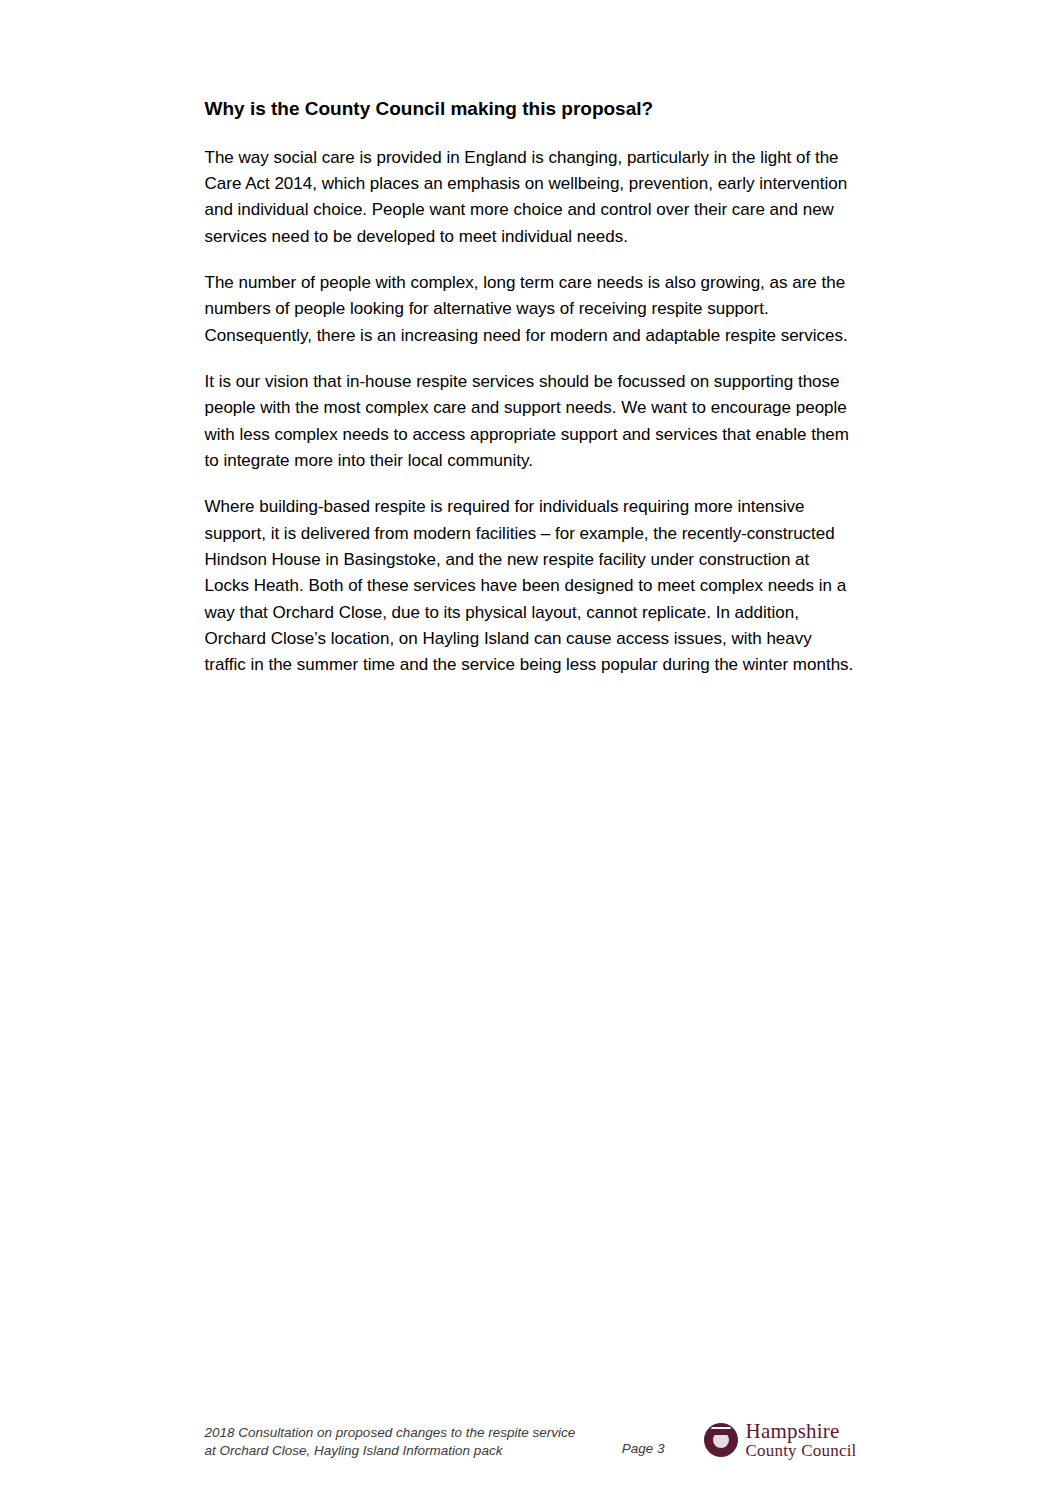Why is the County Council making this proposal?
The way social care is provided in England is changing, particularly in the light of the Care Act 2014, which places an emphasis on wellbeing, prevention, early intervention and individual choice. People want more choice and control over their care and new services need to be developed to meet individual needs.
The number of people with complex, long term care needs is also growing, as are the numbers of people looking for alternative ways of receiving respite support. Consequently, there is an increasing need for modern and adaptable respite services.
It is our vision that in-house respite services should be focussed on supporting those people with the most complex care and support needs. We want to encourage people with less complex needs to access appropriate support and services that enable them to integrate more into their local community.
Where building-based respite is required for individuals requiring more intensive support, it is delivered from modern facilities – for example, the recently-constructed Hindson House in Basingstoke, and the new respite facility under construction at Locks Heath. Both of these services have been designed to meet complex needs in a way that Orchard Close, due to its physical layout, cannot replicate. In addition, Orchard Close’s location, on Hayling Island can cause access issues, with heavy traffic in the summer time and the service being less popular during the winter months.
2018 Consultation on proposed changes to the respite service at Orchard Close, Hayling Island Information pack
Page 3
Hampshire County Council